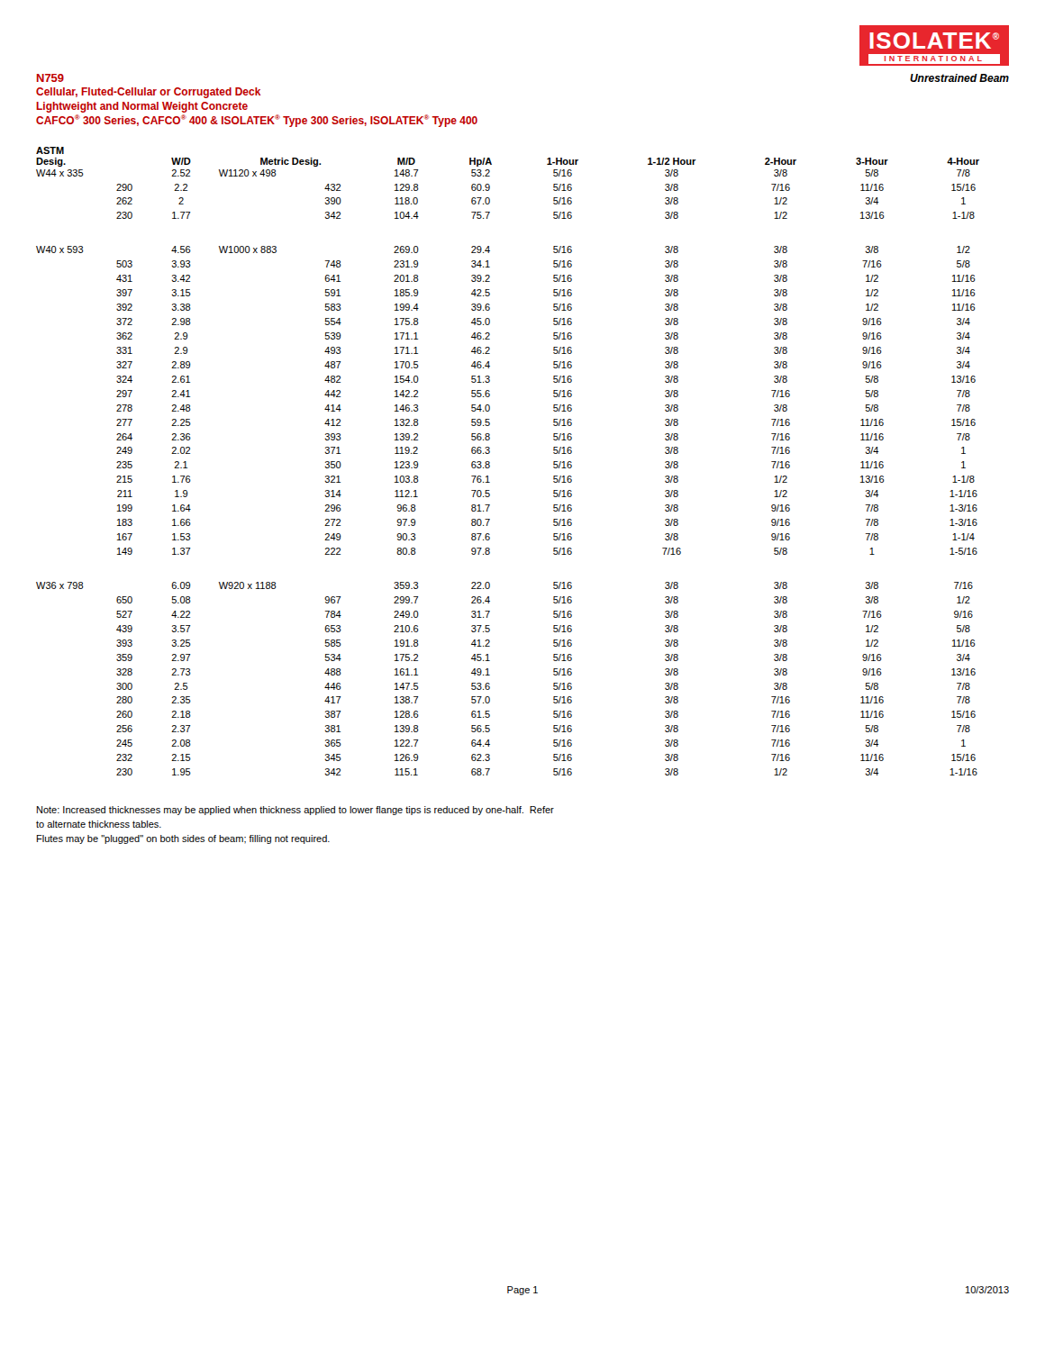ISOLATEK®INTERNATIONAL
N759
Unrestrained Beam
Cellular, Fluted-Cellular or Corrugated Deck
Lightweight and Normal Weight Concrete
CAFCO® 300 Series, CAFCO® 400 & ISOLATEK® Type 300 Series, ISOLATEK® Type 400
| ASTM | | | | | | | | | |
| --- | --- | --- | --- | --- | --- | --- | --- | --- | --- |
| Desig. | W/D | Metric Desig. | M/D | Hp/A | 1-Hour | 1-1/2 Hour | 2-Hour | 3-Hour | 4-Hour |
| W44 x 335 | 2.52 | W1120 x 498 | 148.7 | 53.2 | 5/16 | 3/8 | 3/8 | 5/8 | 7/8 |
| 290 | 2.2 | 432 | 129.8 | 60.9 | 5/16 | 3/8 | 7/16 | 11/16 | 15/16 |
| 262 | 2 | 390 | 118.0 | 67.0 | 5/16 | 3/8 | 1/2 | 3/4 | 1 |
| 230 | 1.77 | 342 | 104.4 | 75.7 | 5/16 | 3/8 | 1/2 | 13/16 | 1-1/8 |
| W40 x 593 | 4.56 | W1000 x 883 | 269.0 | 29.4 | 5/16 | 3/8 | 3/8 | 3/8 | 1/2 |
| 503 | 3.93 | 748 | 231.9 | 34.1 | 5/16 | 3/8 | 3/8 | 7/16 | 5/8 |
| 431 | 3.42 | 641 | 201.8 | 39.2 | 5/16 | 3/8 | 3/8 | 1/2 | 11/16 |
| 397 | 3.15 | 591 | 185.9 | 42.5 | 5/16 | 3/8 | 3/8 | 1/2 | 11/16 |
| 392 | 3.38 | 583 | 199.4 | 39.6 | 5/16 | 3/8 | 3/8 | 1/2 | 11/16 |
| 372 | 2.98 | 554 | 175.8 | 45.0 | 5/16 | 3/8 | 3/8 | 9/16 | 3/4 |
| 362 | 2.9 | 539 | 171.1 | 46.2 | 5/16 | 3/8 | 3/8 | 9/16 | 3/4 |
| 331 | 2.9 | 493 | 171.1 | 46.2 | 5/16 | 3/8 | 3/8 | 9/16 | 3/4 |
| 327 | 2.89 | 487 | 170.5 | 46.4 | 5/16 | 3/8 | 3/8 | 9/16 | 3/4 |
| 324 | 2.61 | 482 | 154.0 | 51.3 | 5/16 | 3/8 | 3/8 | 5/8 | 13/16 |
| 297 | 2.41 | 442 | 142.2 | 55.6 | 5/16 | 3/8 | 7/16 | 5/8 | 7/8 |
| 278 | 2.48 | 414 | 146.3 | 54.0 | 5/16 | 3/8 | 3/8 | 5/8 | 7/8 |
| 277 | 2.25 | 412 | 132.8 | 59.5 | 5/16 | 3/8 | 7/16 | 11/16 | 15/16 |
| 264 | 2.36 | 393 | 139.2 | 56.8 | 5/16 | 3/8 | 7/16 | 11/16 | 7/8 |
| 249 | 2.02 | 371 | 119.2 | 66.3 | 5/16 | 3/8 | 7/16 | 3/4 | 1 |
| 235 | 2.1 | 350 | 123.9 | 63.8 | 5/16 | 3/8 | 7/16 | 11/16 | 1 |
| 215 | 1.76 | 321 | 103.8 | 76.1 | 5/16 | 3/8 | 1/2 | 13/16 | 1-1/8 |
| 211 | 1.9 | 314 | 112.1 | 70.5 | 5/16 | 3/8 | 1/2 | 3/4 | 1-1/16 |
| 199 | 1.64 | 296 | 96.8 | 81.7 | 5/16 | 3/8 | 9/16 | 7/8 | 1-3/16 |
| 183 | 1.66 | 272 | 97.9 | 80.7 | 5/16 | 3/8 | 9/16 | 7/8 | 1-3/16 |
| 167 | 1.53 | 249 | 90.3 | 87.6 | 5/16 | 3/8 | 9/16 | 7/8 | 1-1/4 |
| 149 | 1.37 | 222 | 80.8 | 97.8 | 5/16 | 7/16 | 5/8 | 1 | 1-5/16 |
| W36 x 798 | 6.09 | W920 x 1188 | 359.3 | 22.0 | 5/16 | 3/8 | 3/8 | 3/8 | 7/16 |
| 650 | 5.08 | 967 | 299.7 | 26.4 | 5/16 | 3/8 | 3/8 | 3/8 | 1/2 |
| 527 | 4.22 | 784 | 249.0 | 31.7 | 5/16 | 3/8 | 3/8 | 7/16 | 9/16 |
| 439 | 3.57 | 653 | 210.6 | 37.5 | 5/16 | 3/8 | 3/8 | 1/2 | 5/8 |
| 393 | 3.25 | 585 | 191.8 | 41.2 | 5/16 | 3/8 | 3/8 | 1/2 | 11/16 |
| 359 | 2.97 | 534 | 175.2 | 45.1 | 5/16 | 3/8 | 3/8 | 9/16 | 3/4 |
| 328 | 2.73 | 488 | 161.1 | 49.1 | 5/16 | 3/8 | 3/8 | 9/16 | 13/16 |
| 300 | 2.5 | 446 | 147.5 | 53.6 | 5/16 | 3/8 | 3/8 | 5/8 | 7/8 |
| 280 | 2.35 | 417 | 138.7 | 57.0 | 5/16 | 3/8 | 7/16 | 11/16 | 7/8 |
| 260 | 2.18 | 387 | 128.6 | 61.5 | 5/16 | 3/8 | 7/16 | 11/16 | 15/16 |
| 256 | 2.37 | 381 | 139.8 | 56.5 | 5/16 | 3/8 | 7/16 | 5/8 | 7/8 |
| 245 | 2.08 | 365 | 122.7 | 64.4 | 5/16 | 3/8 | 7/16 | 3/4 | 1 |
| 232 | 2.15 | 345 | 126.9 | 62.3 | 5/16 | 3/8 | 7/16 | 11/16 | 15/16 |
| 230 | 1.95 | 342 | 115.1 | 68.7 | 5/16 | 3/8 | 1/2 | 3/4 | 1-1/16 |
Note: Increased thicknesses may be applied when thickness applied to lower flange tips is reduced by one-half. Refer
to alternate thickness tables.
Flutes may be "plugged" on both sides of beam; filling not required.
Page 1
10/3/2013